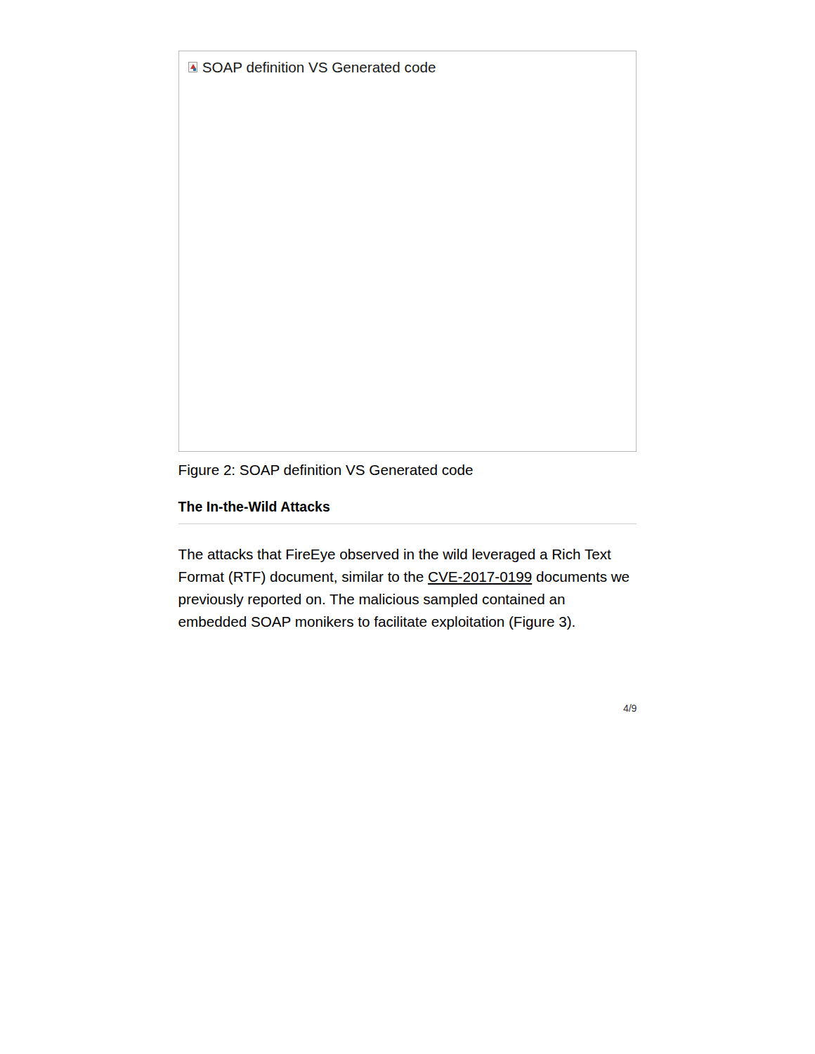SOAP definition VS Generated code
Figure 2: SOAP definition VS Generated code
The In-the-Wild Attacks
The attacks that FireEye observed in the wild leveraged a Rich Text Format (RTF) document, similar to the CVE-2017-0199 documents we previously reported on. The malicious sampled contained an embedded SOAP monikers to facilitate exploitation (Figure 3).
4/9